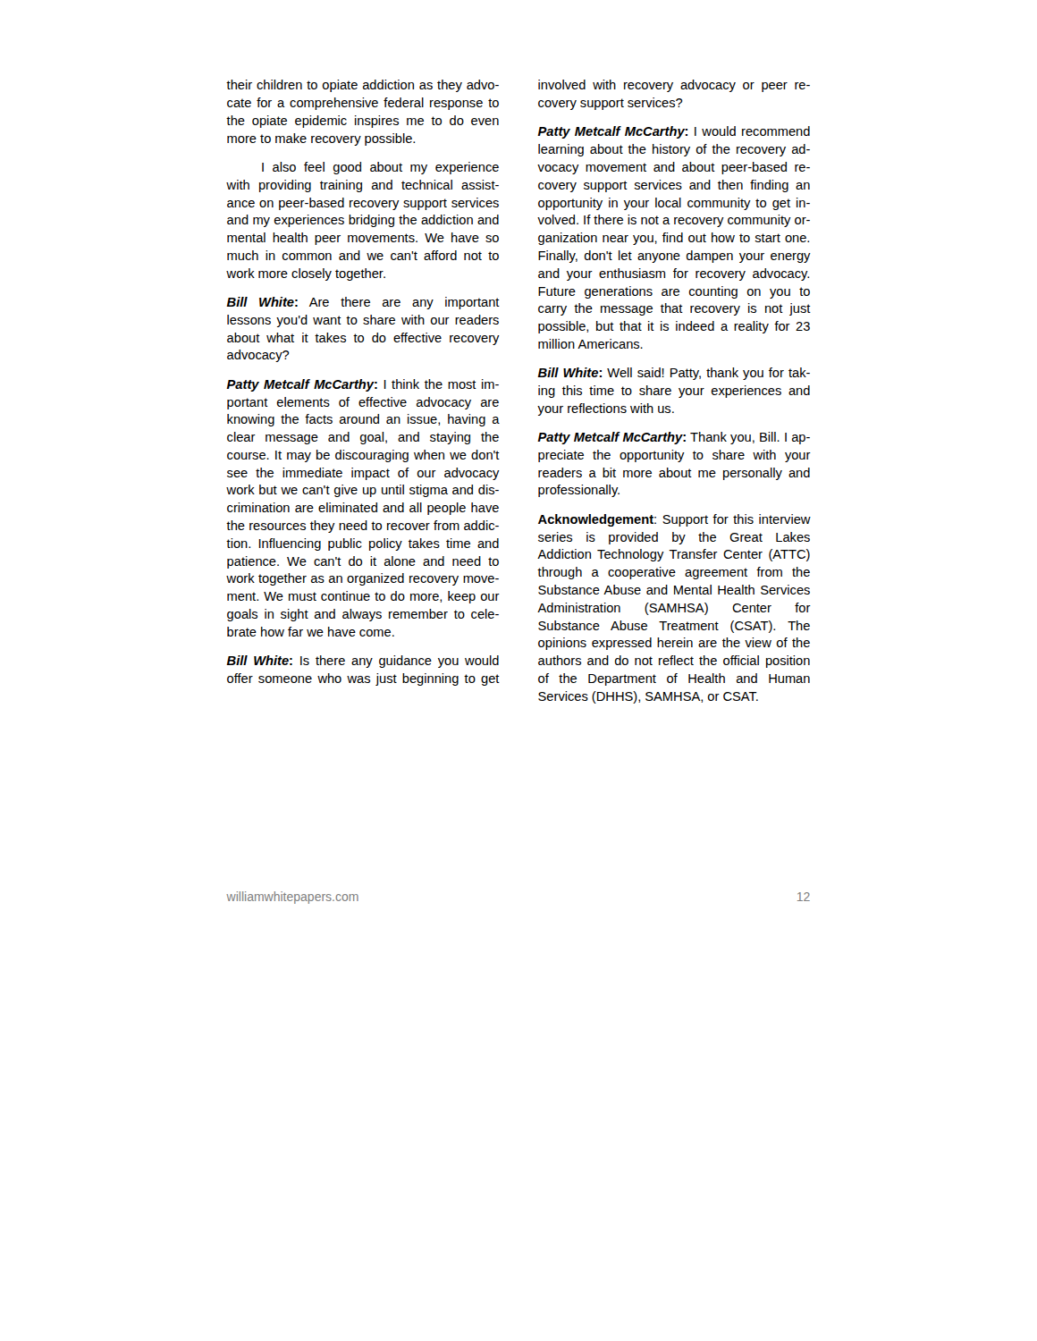their children to opiate addiction as they advocate for a comprehensive federal response to the opiate epidemic inspires me to do even more to make recovery possible.
I also feel good about my experience with providing training and technical assistance on peer-based recovery support services and my experiences bridging the addiction and mental health peer movements. We have so much in common and we can't afford not to work more closely together.
Bill White: Are there are any important lessons you'd want to share with our readers about what it takes to do effective recovery advocacy?
Patty Metcalf McCarthy: I think the most important elements of effective advocacy are knowing the facts around an issue, having a clear message and goal, and staying the course. It may be discouraging when we don't see the immediate impact of our advocacy work but we can't give up until stigma and discrimination are eliminated and all people have the resources they need to recover from addiction. Influencing public policy takes time and patience. We can't do it alone and need to work together as an organized recovery movement. We must continue to do more, keep our goals in sight and always remember to celebrate how far we have come.
Bill White: Is there any guidance you would offer someone who was just beginning to get involved with recovery advocacy or peer recovery support services?
Patty Metcalf McCarthy: I would recommend learning about the history of the recovery advocacy movement and about peer-based recovery support services and then finding an opportunity in your local community to get involved. If there is not a recovery community organization near you, find out how to start one. Finally, don't let anyone dampen your energy and your enthusiasm for recovery advocacy. Future generations are counting on you to carry the message that recovery is not just possible, but that it is indeed a reality for 23 million Americans.
Bill White: Well said! Patty, thank you for taking this time to share your experiences and your reflections with us.
Patty Metcalf McCarthy: Thank you, Bill. I appreciate the opportunity to share with your readers a bit more about me personally and professionally.
Acknowledgement: Support for this interview series is provided by the Great Lakes Addiction Technology Transfer Center (ATTC) through a cooperative agreement from the Substance Abuse and Mental Health Services Administration (SAMHSA) Center for Substance Abuse Treatment (CSAT). The opinions expressed herein are the view of the authors and do not reflect the official position of the Department of Health and Human Services (DHHS), SAMHSA, or CSAT.
williamwhitepapers.com 12